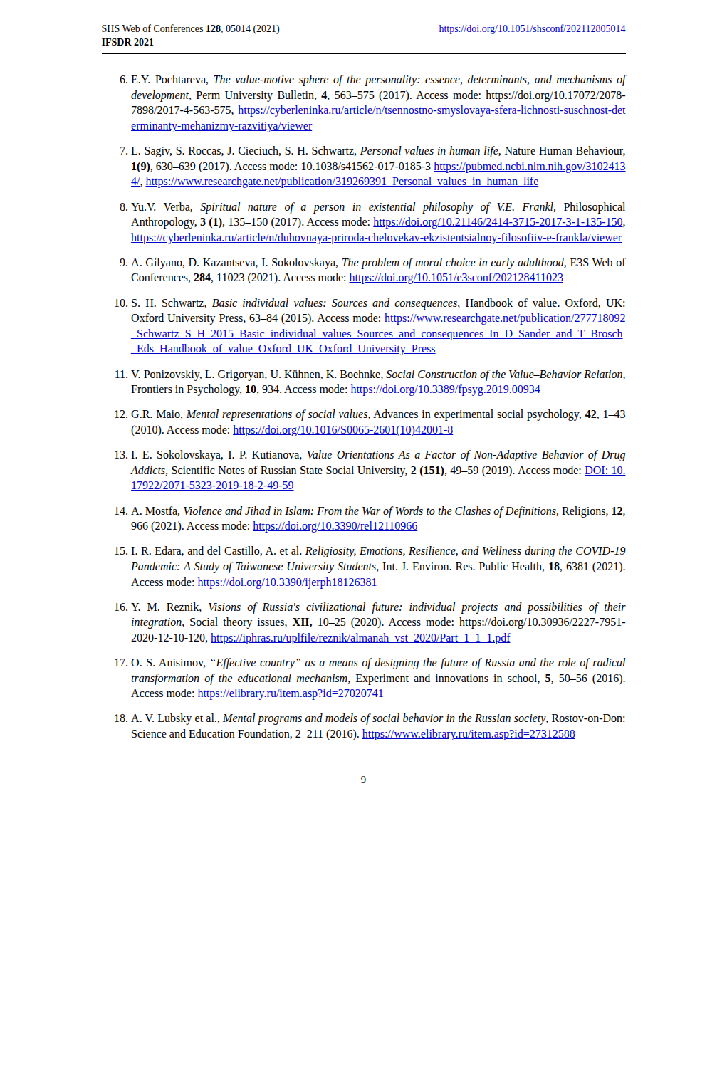SHS Web of Conferences 128, 05014 (2021)
https://doi.org/10.1051/shsconf/202112805014
IFSDR 2021
E.Y. Pochtareva, The value-motive sphere of the personality: essence, determinants, and mechanisms of development, Perm University Bulletin, 4, 563–575 (2017). Access mode: https://doi.org/10.17072/2078-7898/2017-4-563-575, https://cyberleninka.ru/article/n/tsennostno-smyslovaya-sfera-lichnosti-suschnost-determinanty-mehanizmy-razvitiya/viewer
L. Sagiv, S. Roccas, J. Cieciuch, S. H. Schwartz, Personal values in human life, Nature Human Behaviour, 1(9), 630–639 (2017). Access mode: 10.1038/s41562-017-0185-3 https://pubmed.ncbi.nlm.nih.gov/31024134/, https://www.researchgate.net/publication/319269391_Personal_values_in_human_life
Yu.V. Verba, Spiritual nature of a person in existential philosophy of V.E. Frankl, Philosophical Anthropology, 3 (1), 135–150 (2017). Access mode: https://doi.org/10.21146/2414-3715-2017-3-1-135-150, https://cyberleninka.ru/article/n/duhovnaya-priroda-chelovekav-ekzistentsialnoy-filosofiiv-e-frankla/viewer
A. Gilyano, D. Kazantseva, I. Sokolovskaya, The problem of moral choice in early adulthood, E3S Web of Conferences, 284, 11023 (2021). Access mode: https://doi.org/10.1051/e3sconf/202128411023
S. H. Schwartz, Basic individual values: Sources and consequences, Handbook of value. Oxford, UK: Oxford University Press, 63–84 (2015). Access mode: https://www.researchgate.net/publication/277718092_Schwartz_S_H_2015_Basic_individual_values_Sources_and_consequences_In_D_Sander_and_T_Brosch_Eds_Handbook_of_value_Oxford_UK_Oxford_University_Press
V. Ponizovskiy, L. Grigoryan, U. Kühnen, K. Boehnke, Social Construction of the Value–Behavior Relation, Frontiers in Psychology, 10, 934. Access mode: https://doi.org/10.3389/fpsyg.2019.00934
G.R. Maio, Mental representations of social values, Advances in experimental social psychology, 42, 1–43 (2010). Access mode: https://doi.org/10.1016/S0065-2601(10)42001-8
I. E. Sokolovskaya, I. P. Kutianova, Value Orientations As a Factor of Non-Adaptive Behavior of Drug Addicts, Scientific Notes of Russian State Social University, 2 (151), 49–59 (2019). Access mode: DOI: 10.17922/2071-5323-2019-18-2-49-59
A. Mostfa, Violence and Jihad in Islam: From the War of Words to the Clashes of Definitions, Religions, 12, 966 (2021). Access mode: https://doi.org/10.3390/rel12110966
I. R. Edara, and del Castillo, A. et al. Religiosity, Emotions, Resilience, and Wellness during the COVID-19 Pandemic: A Study of Taiwanese University Students, Int. J. Environ. Res. Public Health, 18, 6381 (2021). Access mode: https://doi.org/10.3390/ijerph18126381
Y. M. Reznik, Visions of Russia's civilizational future: individual projects and possibilities of their integration, Social theory issues, XII, 10–25 (2020). Access mode: https://doi.org/10.30936/2227-7951-2020-12-10-120, https://iphras.ru/uplfile/reznik/almanah_vst_2020/Part_1_1_1.pdf
O. S. Anisimov, “Effective country” as a means of designing the future of Russia and the role of radical transformation of the educational mechanism, Experiment and innovations in school, 5, 50–56 (2016). Access mode: https://elibrary.ru/item.asp?id=27020741
A. V. Lubsky et al., Mental programs and models of social behavior in the Russian society, Rostov-on-Don: Science and Education Foundation, 2–211 (2016). https://www.elibrary.ru/item.asp?id=27312588
9